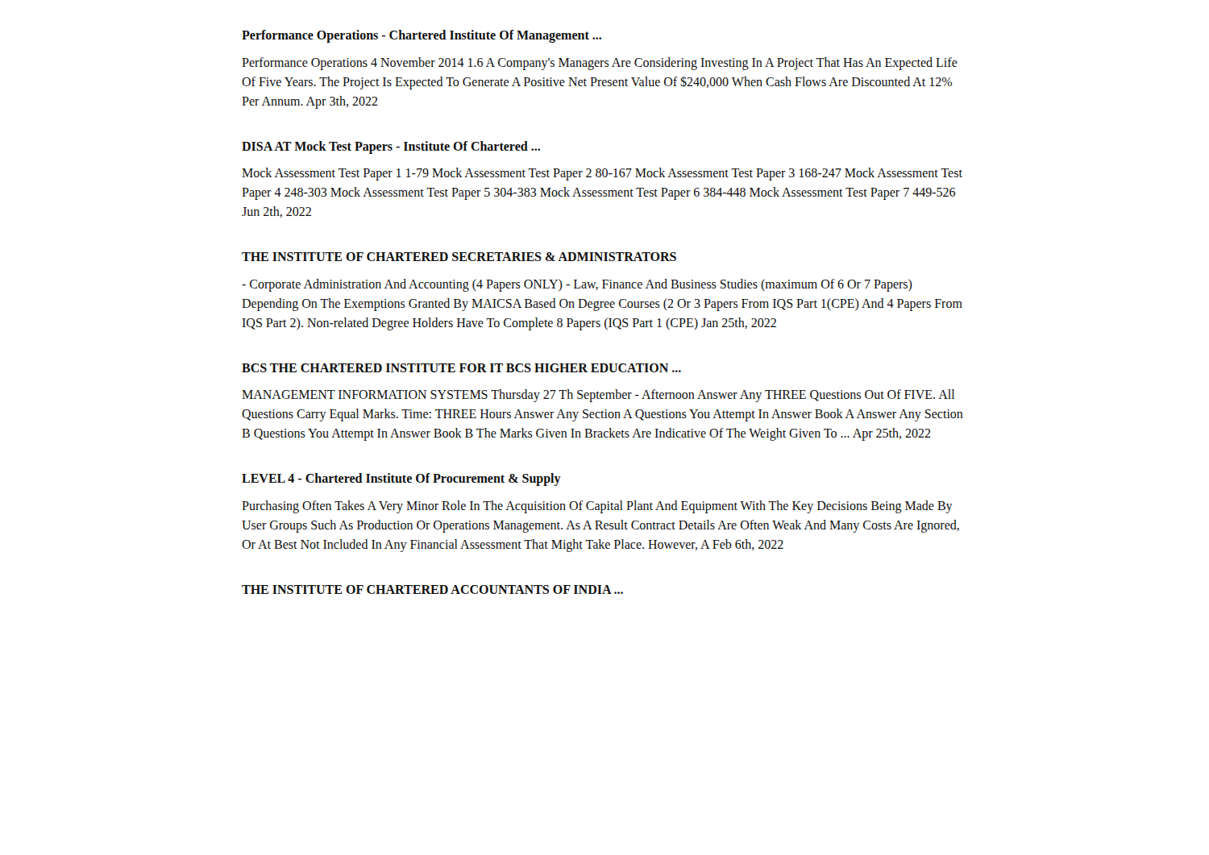Performance Operations - Chartered Institute Of Management ...
Performance Operations 4 November 2014 1.6 A Company's Managers Are Considering Investing In A Project That Has An Expected Life Of Five Years. The Project Is Expected To Generate A Positive Net Present Value Of $240,000 When Cash Flows Are Discounted At 12% Per Annum. Apr 3th, 2022
DISA AT Mock Test Papers - Institute Of Chartered ...
Mock Assessment Test Paper 1 1-79 Mock Assessment Test Paper 2 80-167 Mock Assessment Test Paper 3 168-247 Mock Assessment Test Paper 4 248-303 Mock Assessment Test Paper 5 304-383 Mock Assessment Test Paper 6 384-448 Mock Assessment Test Paper 7 449-526 Jun 2th, 2022
THE INSTITUTE OF CHARTERED SECRETARIES & ADMINISTRATORS
- Corporate Administration And Accounting (4 Papers ONLY) - Law, Finance And Business Studies (maximum Of 6 Or 7 Papers) Depending On The Exemptions Granted By MAICSA Based On Degree Courses (2 Or 3 Papers From IQS Part 1(CPE) And 4 Papers From IQS Part 2). Non-related Degree Holders Have To Complete 8 Papers (IQS Part 1 (CPE) Jan 25th, 2022
BCS THE CHARTERED INSTITUTE FOR IT BCS HIGHER EDUCATION ...
MANAGEMENT INFORMATION SYSTEMS Thursday 27 Th September - Afternoon Answer Any THREE Questions Out Of FIVE. All Questions Carry Equal Marks. Time: THREE Hours Answer Any Section A Questions You Attempt In Answer Book A Answer Any Section B Questions You Attempt In Answer Book B The Marks Given In Brackets Are Indicative Of The Weight Given To ... Apr 25th, 2022
LEVEL 4 - Chartered Institute Of Procurement & Supply
Purchasing Often Takes A Very Minor Role In The Acquisition Of Capital Plant And Equipment With The Key Decisions Being Made By User Groups Such As Production Or Operations Management. As A Result Contract Details Are Often Weak And Many Costs Are Ignored, Or At Best Not Included In Any Financial Assessment That Might Take Place. However, A Feb 6th, 2022
THE INSTITUTE OF CHARTERED ACCOUNTANTS OF INDIA ...